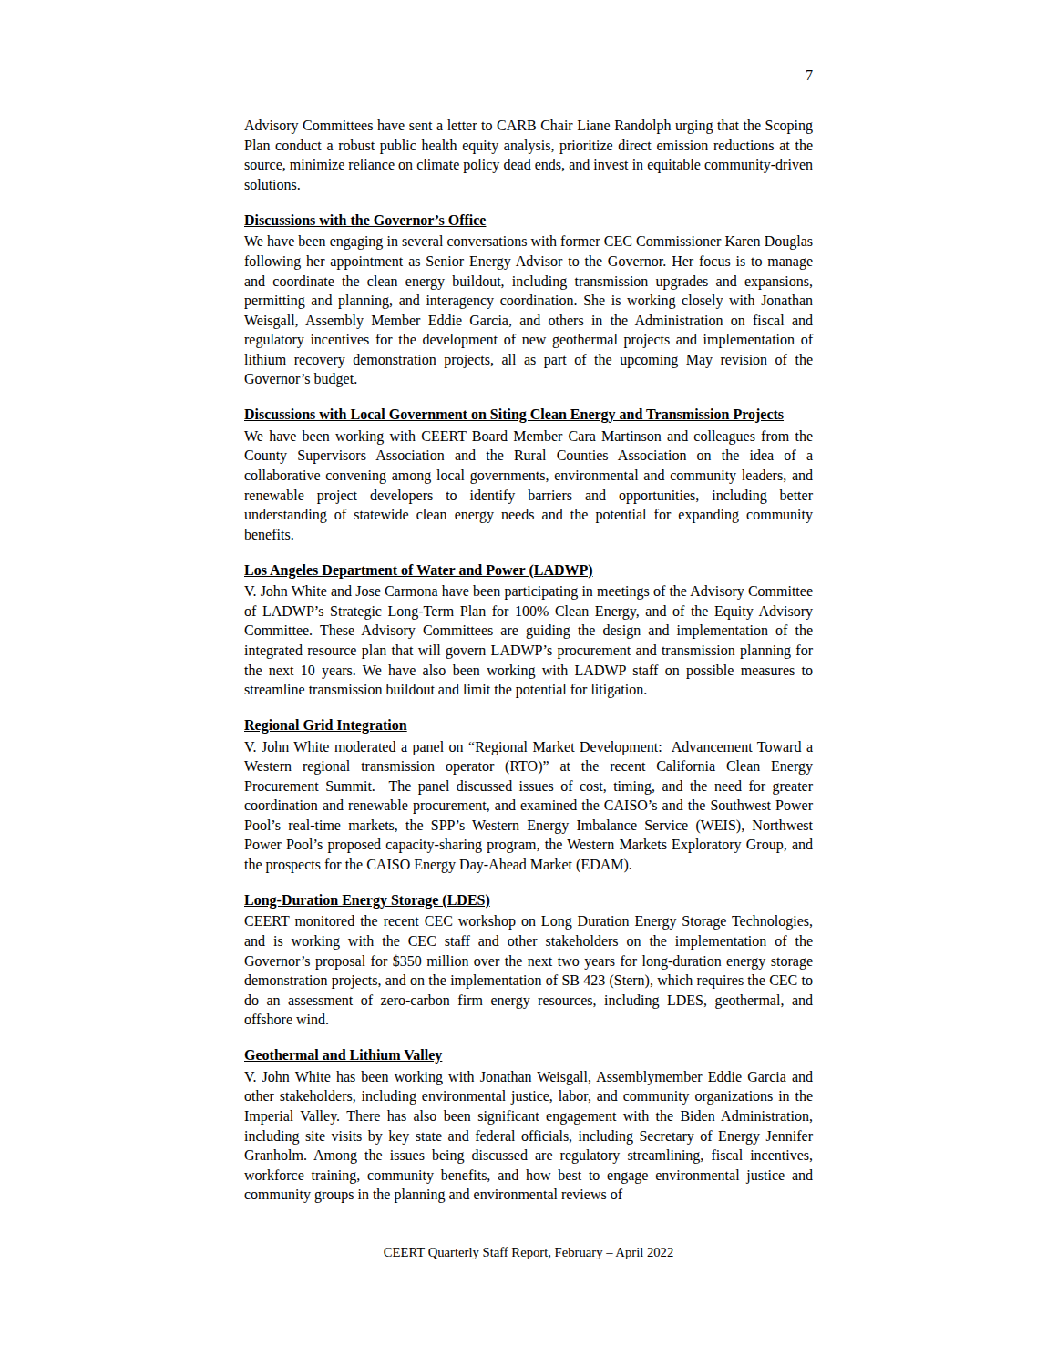7
Advisory Committees have sent a letter to CARB Chair Liane Randolph urging that the Scoping Plan conduct a robust public health equity analysis, prioritize direct emission reductions at the source, minimize reliance on climate policy dead ends, and invest in equitable community-driven solutions.
Discussions with the Governor’s Office
We have been engaging in several conversations with former CEC Commissioner Karen Douglas following her appointment as Senior Energy Advisor to the Governor. Her focus is to manage and coordinate the clean energy buildout, including transmission upgrades and expansions, permitting and planning, and interagency coordination. She is working closely with Jonathan Weisgall, Assembly Member Eddie Garcia, and others in the Administration on fiscal and regulatory incentives for the development of new geothermal projects and implementation of lithium recovery demonstration projects, all as part of the upcoming May revision of the Governor’s budget.
Discussions with Local Government on Siting Clean Energy and Transmission Projects
We have been working with CEERT Board Member Cara Martinson and colleagues from the County Supervisors Association and the Rural Counties Association on the idea of a collaborative convening among local governments, environmental and community leaders, and renewable project developers to identify barriers and opportunities, including better understanding of statewide clean energy needs and the potential for expanding community benefits.
Los Angeles Department of Water and Power (LADWP)
V. John White and Jose Carmona have been participating in meetings of the Advisory Committee of LADWP’s Strategic Long-Term Plan for 100% Clean Energy, and of the Equity Advisory Committee. These Advisory Committees are guiding the design and implementation of the integrated resource plan that will govern LADWP’s procurement and transmission planning for the next 10 years. We have also been working with LADWP staff on possible measures to streamline transmission buildout and limit the potential for litigation.
Regional Grid Integration
V. John White moderated a panel on “Regional Market Development: Advancement Toward a Western regional transmission operator (RTO)” at the recent California Clean Energy Procurement Summit. The panel discussed issues of cost, timing, and the need for greater coordination and renewable procurement, and examined the CAISO’s and the Southwest Power Pool’s real-time markets, the SPP’s Western Energy Imbalance Service (WEIS), Northwest Power Pool’s proposed capacity-sharing program, the Western Markets Exploratory Group, and the prospects for the CAISO Energy Day-Ahead Market (EDAM).
Long-Duration Energy Storage (LDES)
CEERT monitored the recent CEC workshop on Long Duration Energy Storage Technologies, and is working with the CEC staff and other stakeholders on the implementation of the Governor’s proposal for $350 million over the next two years for long-duration energy storage demonstration projects, and on the implementation of SB 423 (Stern), which requires the CEC to do an assessment of zero-carbon firm energy resources, including LDES, geothermal, and offshore wind.
Geothermal and Lithium Valley
V. John White has been working with Jonathan Weisgall, Assemblymember Eddie Garcia and other stakeholders, including environmental justice, labor, and community organizations in the Imperial Valley. There has also been significant engagement with the Biden Administration, including site visits by key state and federal officials, including Secretary of Energy Jennifer Granholm. Among the issues being discussed are regulatory streamlining, fiscal incentives, workforce training, community benefits, and how best to engage environmental justice and community groups in the planning and environmental reviews of
CEERT Quarterly Staff Report, February – April 2022